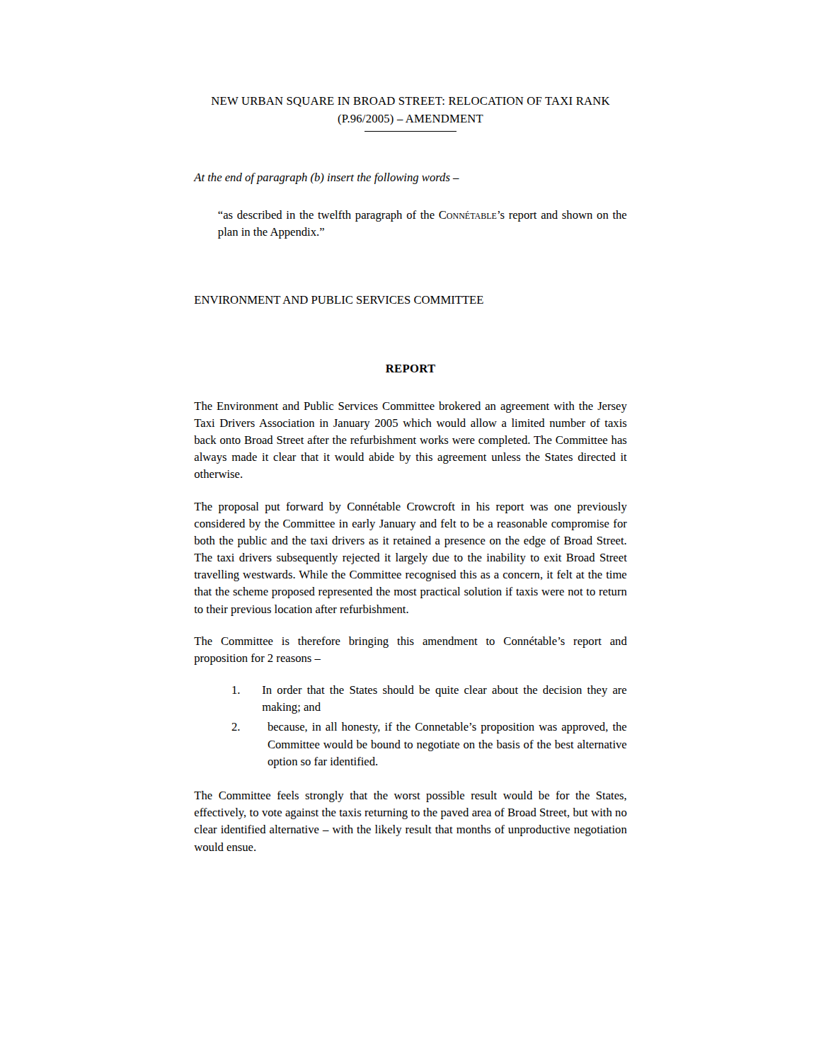New Urban Square in Broad Street: Relocation of Taxi Rank (P.96/2005) – Amendment
At the end of paragraph (b) insert the following words –
“as described in the twelfth paragraph of the Connétable’s report and shown on the plan in the Appendix.”
Environment and Public Services Committee
Report
The Environment and Public Services Committee brokered an agreement with the Jersey Taxi Drivers Association in January 2005 which would allow a limited number of taxis back onto Broad Street after the refurbishment works were completed. The Committee has always made it clear that it would abide by this agreement unless the States directed it otherwise.
The proposal put forward by Connétable Crowcroft in his report was one previously considered by the Committee in early January and felt to be a reasonable compromise for both the public and the taxi drivers as it retained a presence on the edge of Broad Street. The taxi drivers subsequently rejected it largely due to the inability to exit Broad Street travelling westwards. While the Committee recognised this as a concern, it felt at the time that the scheme proposed represented the most practical solution if taxis were not to return to their previous location after refurbishment.
The Committee is therefore bringing this amendment to Connétable’s report and proposition for 2 reasons –
1. In order that the States should be quite clear about the decision they are making; and
2. because, in all honesty, if the Connetable’s proposition was approved, the Committee would be bound to negotiate on the basis of the best alternative option so far identified.
The Committee feels strongly that the worst possible result would be for the States, effectively, to vote against the taxis returning to the paved area of Broad Street, but with no clear identified alternative – with the likely result that months of unproductive negotiation would ensue.